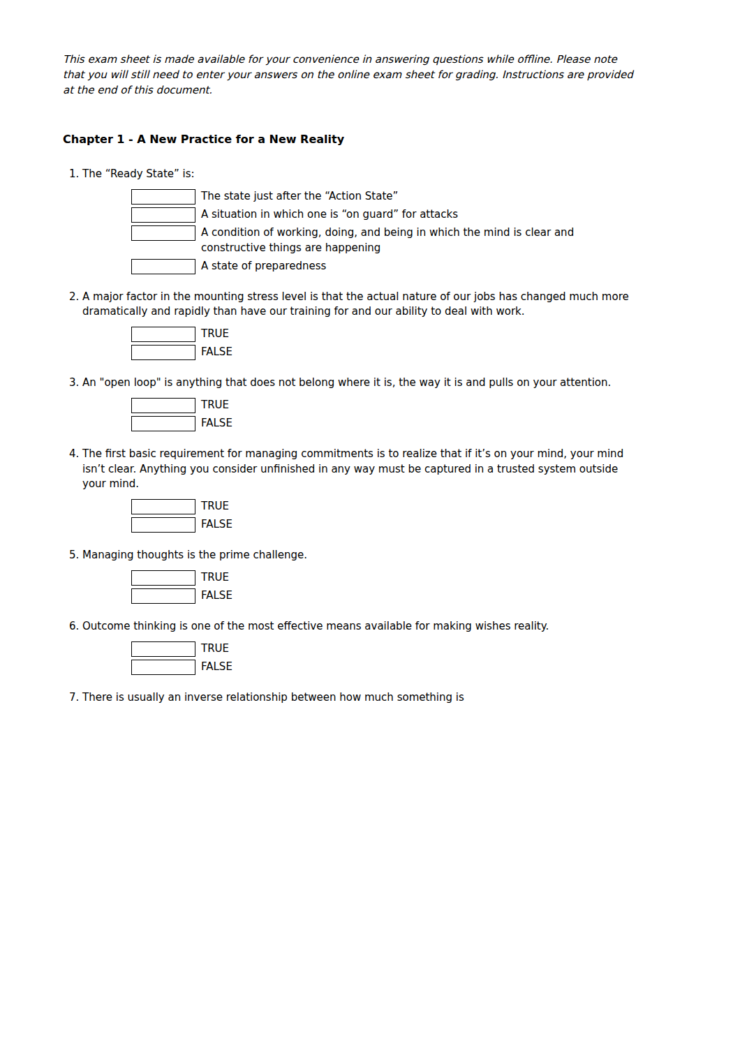This exam sheet is made available for your convenience in answering questions while offline. Please note that you will still need to enter your answers on the online exam sheet for grading. Instructions are provided at the end of this document.
Chapter 1 - A New Practice for a New Reality
The “Ready State” is:
The state just after the “Action State”
A situation in which one is “on guard” for attacks
A condition of working, doing, and being in which the mind is clear and constructive things are happening
A state of preparedness
A major factor in the mounting stress level is that the actual nature of our jobs has changed much more dramatically and rapidly than have our training for and our ability to deal with work.
TRUE
FALSE
An "open loop" is anything that does not belong where it is, the way it is and pulls on your attention.
TRUE
FALSE
The first basic requirement for managing commitments is to realize that if it’s on your mind, your mind isn’t clear. Anything you consider unfinished in any way must be captured in a trusted system outside your mind.
TRUE
FALSE
Managing thoughts is the prime challenge.
TRUE
FALSE
Outcome thinking is one of the most effective means available for making wishes reality.
TRUE
FALSE
There is usually an inverse relationship between how much something is